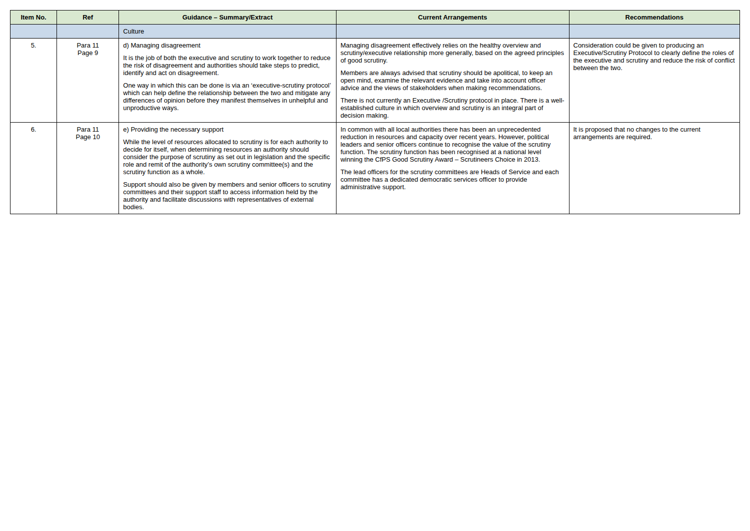| Item No. | Ref | Guidance – Summary/Extract | Current Arrangements | Recommendations |
| --- | --- | --- | --- | --- |
| | | Culture | | |
| 5. | Para 11 Page 9 | d) Managing disagreement It is the job of both the executive and scrutiny to work together to reduce the risk of disagreement and authorities should take steps to predict, identify and act on disagreement. One way in which this can be done is via an ‘executive-scrutiny protocol’ which can help define the relationship between the two and mitigate any differences of opinion before they manifest themselves in unhelpful and unproductive ways. | Managing disagreement effectively relies on the healthy overview and scrutiny/executive relationship more generally, based on the agreed principles of good scrutiny. Members are always advised that scrutiny should be apolitical, to keep an open mind, examine the relevant evidence and take into account officer advice and the views of stakeholders when making recommendations. There is not currently an Executive /Scrutiny protocol in place. There is a well-established culture in which overview and scrutiny is an integral part of decision making. | Consideration could be given to producing an Executive/Scrutiny Protocol to clearly define the roles of the executive and scrutiny and reduce the risk of conflict between the two. |
| 6. | Para 11 Page 10 | e) Providing the necessary support While the level of resources allocated to scrutiny is for each authority to decide for itself, when determining resources an authority should consider the purpose of scrutiny as set out in legislation and the specific role and remit of the authority’s own scrutiny committee(s) and the scrutiny function as a whole. Support should also be given by members and senior officers to scrutiny committees and their support staff to access information held by the authority and facilitate discussions with representatives of external bodies. | In common with all local authorities there has been an unprecedented reduction in resources and capacity over recent years. However, political leaders and senior officers continue to recognise the value of the scrutiny function. The scrutiny function has been recognised at a national level winning the CfPS Good Scrutiny Award – Scrutineers Choice in 2013. The lead officers for the scrutiny committees are Heads of Service and each committee has a dedicated democratic services officer to provide administrative support. | It is proposed that no changes to the current arrangements are required. |